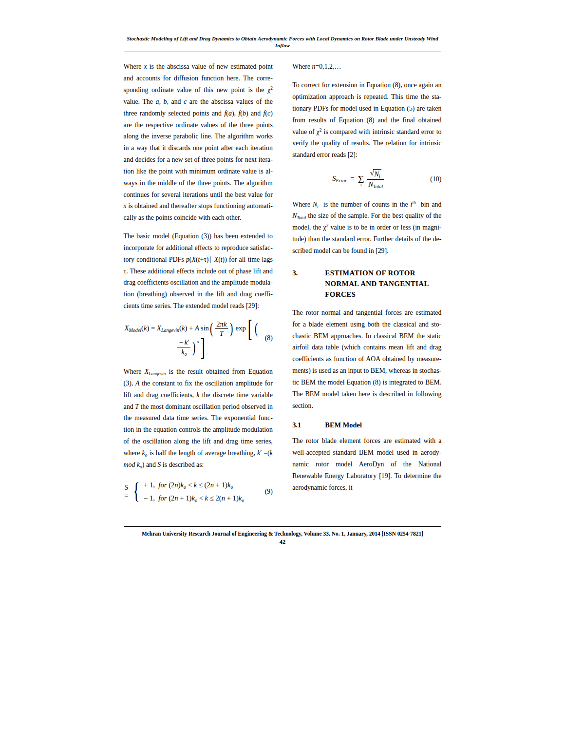Stochastic Modeling of Lift and Drag Dynamics to Obtain Aerodynamic Forces with Local Dynamics on Rotor Blade under Unsteady Wind Inflow
Where x is the abscissa value of new estimated point and accounts for diffusion function here. The corresponding ordinate value of this new point is the χ2 value. The a, b, and c are the abscissa values of the three randomly selected points and f(a), f(b) and f(c) are the respective ordinate values of the three points along the inverse parabolic line. The algorithm works in a way that it discards one point after each iteration and decides for a new set of three points for next iteration like the point with minimum ordinate value is always in the middle of the three points. The algorithm continues for several iterations until the best value for x is obtained and thereafter stops functioning automatically as the points coincide with each other.
The basic model (Equation (3)) has been extended to incorporate for additional effects to reproduce satisfactory conditional PDFs p(X(t+τ)∣ X(t)) for all time lags τ. These additional effects include out of phase lift and drag coefficients oscillation and the amplitude modulation (breathing) observed in the lift and drag coefficients time series. The extended model reads [29]:
XModel(k) = XLangevin(k) + A sin(2πk T) exp[(− k′ko) s]
(8)
Where XLangevin is the result obtained from Equation (3), A the constant to fix the oscillation amplitude for lift and drag coefficients, k the discrete time variable and T the most dominant oscillation period observed in the measured data time series. The exponential function in the equation controls the amplitude modulation of the oscillation along the lift and drag time series, where ko is half the length of average breathing, k′ =(k mod ko) and S is described as:
S = { + 1, for (2n)ko < k ≤ (2n + 1)ko − 1, for (2n + 1)ko < k ≤ 2(n + 1)ko
(9)
Where n=0,1,2,…
To correct for extension in Equation (8), once again an optimization approach is repeated. This time the stationary PDFs for model used in Equation (5) are taken from results of Equation (8) and the final obtained value of χ2 is compared with intrinsic standard error to verify the quality of results. The relation for intrinsic standard error reads [2]:
SError = Σi Ni NTotal
(10)
Where Ni is the number of counts in the ith bin and NTotal the size of the sample. For the best quality of the model, the χ2 value is to be in order or less (in magnitude) than the standard error. Further details of the described model can be found in [29].
3. ESTIMATION OF ROTOR NORMAL AND TANGENTIAL FORCES
The rotor normal and tangential forces are estimated for a blade element using both the classical and stochastic BEM approaches. In classical BEM the static airfoil data table (which contains mean lift and drag coefficients as function of AOA obtained by measurements) is used as an input to BEM, whereas in stochastic BEM the model Equation (8) is integrated to BEM. The BEM model taken here is described in following section.
3.1 BEM Model
The rotor blade element forces are estimated with a well-accepted standard BEM model used in aerodynamic rotor model AeroDyn of the National Renewable Energy Laboratory [19]. To determine the aerodynamic forces, it
Mehran University Research Journal of Engineering & Technology, Volume 33, No. 1, January, 2014 [ISSN 0254-7821]
42